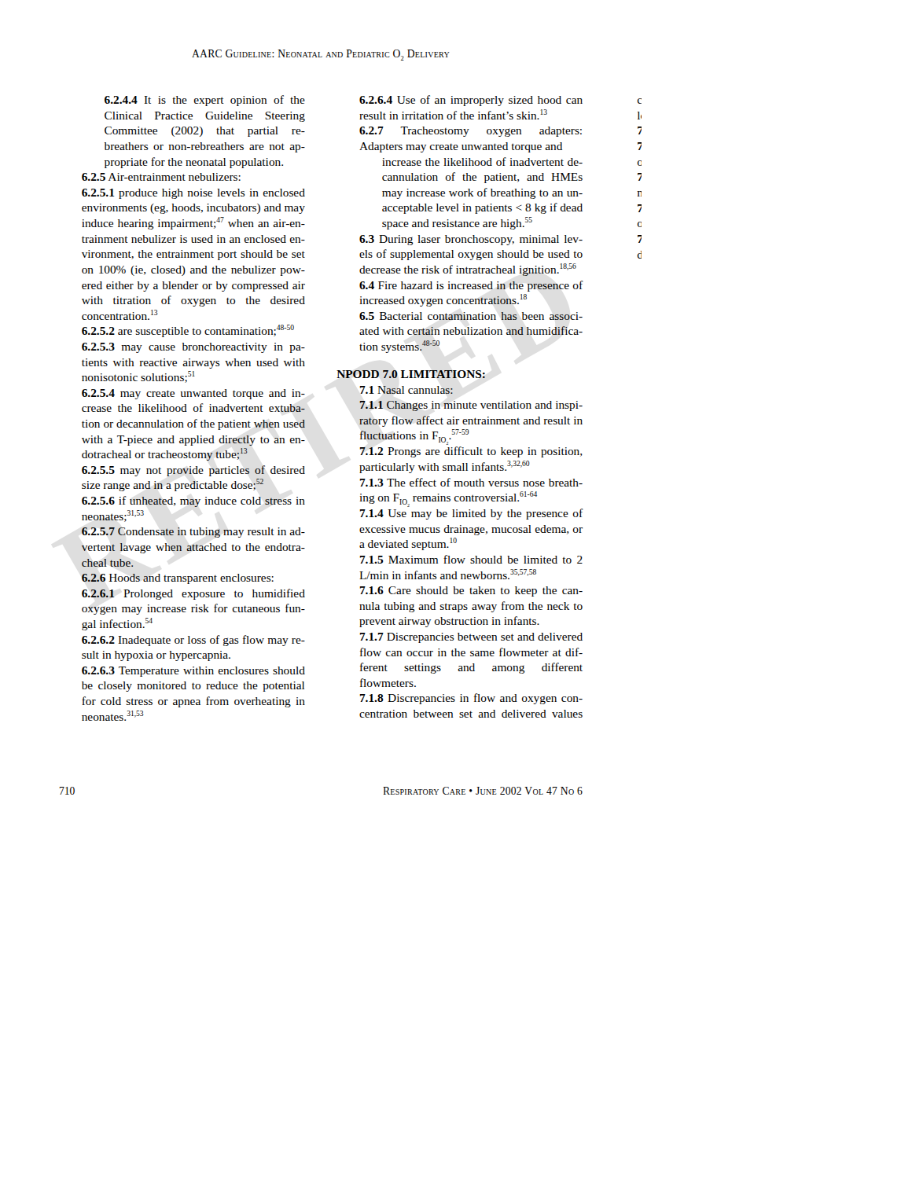RETIRED
AARC Guideline: Neonatal and Pediatric O2 Delivery
6.2.4.4 It is the expert opinion of the Clinical Practice Guideline Steering Committee (2002) that partial re-breathers or non-rebreathers are not appropriate for the neonatal population.
6.2.5 Air-entrainment nebulizers:
6.2.5.1 produce high noise levels in enclosed environments (eg, hoods, incubators) and may induce hearing impairment;47 when an air-entrainment nebulizer is used in an enclosed environment, the entrainment port should be set on 100% (ie, closed) and the nebulizer powered either by a blender or by compressed air with titration of oxygen to the desired concentration.13
6.2.5.2 are susceptible to contamination;48-50
6.2.5.3 may cause bronchoreactivity in patients with reactive airways when used with nonisotonic solutions;51
6.2.5.4 may create unwanted torque and increase the likelihood of inadvertent extubation or decannulation of the patient when used with a T-piece and applied directly to an endotracheal or tracheostomy tube;13
6.2.5.5 may not provide particles of desired size range and in a predictable dose;52
6.2.5.6 if unheated, may induce cold stress in neonates;31,53
6.2.5.7 Condensate in tubing may result in advertent lavage when attached to the endotracheal tube.
6.2.6 Hoods and transparent enclosures:
6.2.6.1 Prolonged exposure to humidified oxygen may increase risk for cutaneous fungal infection.54
6.2.6.2 Inadequate or loss of gas flow may result in hypoxia or hypercapnia.
6.2.6.3 Temperature within enclosures should be closely monitored to reduce the potential for cold stress or apnea from overheating in neonates.31,53
6.2.6.4 Use of an improperly sized hood can result in irritation of the infant’s skin.13
6.2.7 Tracheostomy oxygen adapters: Adapters may create unwanted torque and
increase the likelihood of inadvertent decannulation of the patient, and HMEs may increase work of breathing to an unacceptable level in patients < 8 kg if dead space and resistance are high.55
6.3 During laser bronchoscopy, minimal levels of supplemental oxygen should be used to decrease the risk of intratracheal ignition.18,56
6.4 Fire hazard is increased in the presence of increased oxygen concentrations.18
6.5 Bacterial contamination has been associated with certain nebulization and humidification systems.48-50
NPODD 7.0 LIMITATIONS:
7.1 Nasal cannulas:
7.1.1 Changes in minute ventilation and inspiratory flow affect air entrainment and result in fluctuations in FIO2.57-59
7.1.2 Prongs are difficult to keep in position, particularly with small infants.3,32,60
7.1.3 The effect of mouth versus nose breathing on FIO2 remains controversial.61-64
7.1.4 Use may be limited by the presence of excessive mucus drainage, mucosal edema, or a deviated septum.10
7.1.5 Maximum flow should be limited to 2 L/min in infants and newborns.35,57,58
7.1.6 Care should be taken to keep the cannula tubing and straps away from the neck to prevent airway obstruction in infants.
7.1.7 Discrepancies between set and delivered flow can occur in the same flowmeter at different settings and among different flowmeters.
7.1.8 Discrepancies in flow and oxygen concentration between set and delivered values can occur in low-flow blenders at flows below the recommended range of the blender.
7.2 Nasopharyngeal catheters:
7.2.1 Method is in less common use because of the complexity of care.34
7.2.2 FIO2 is difficult to control and measure.57,58
7.2.3 Effect of mouth versus nose breathing on FIO2 remains controversial.61-64
7.2.4 Use may be limited by excessive mucus drainage, mucosal edema, or the
710 Respiratory Care • June 2002 Vol 47 No 6